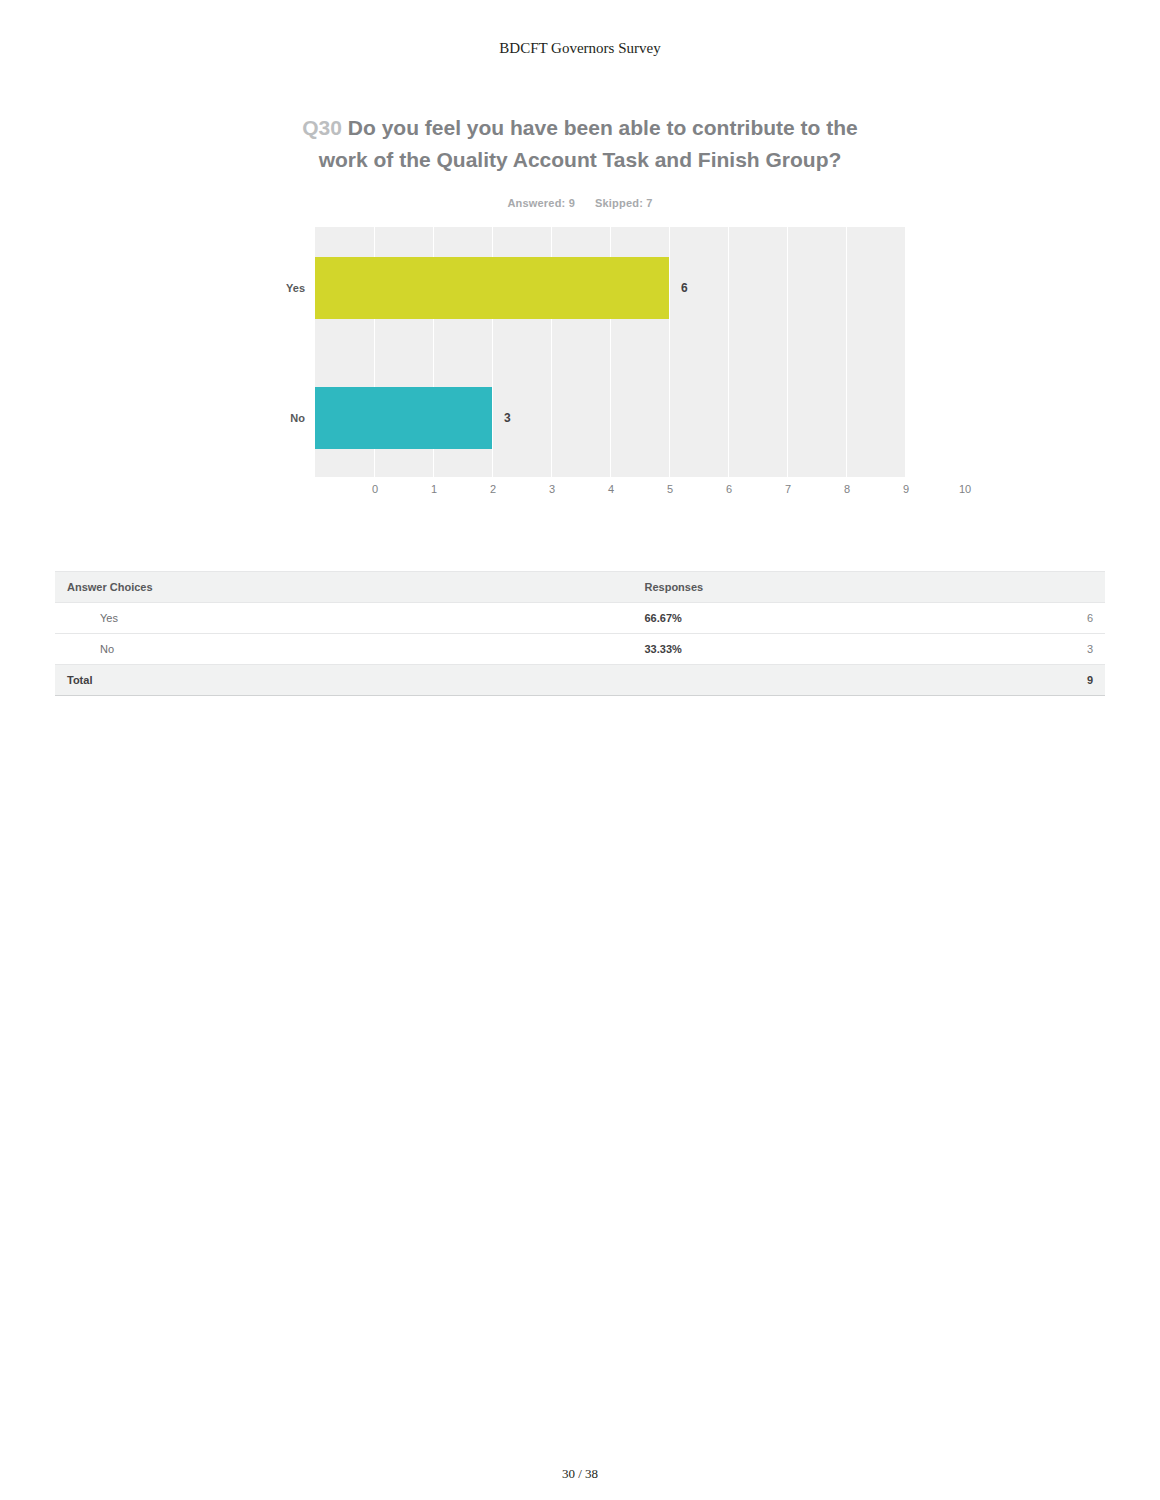BDCFT Governors Survey
Q30 Do you feel you have been able to contribute to the work of the Quality Account Task and Finish Group?
Answered: 9 Skipped: 7
Yes
6
No
3
0 1 2 3 4 5 6 7 8 9 10
| Answer Choices | Responses |
| --- | --- |
| Yes | 66.67% | 6 |
| No | 33.33% | 3 |
| Total | | 9 |
30 / 38